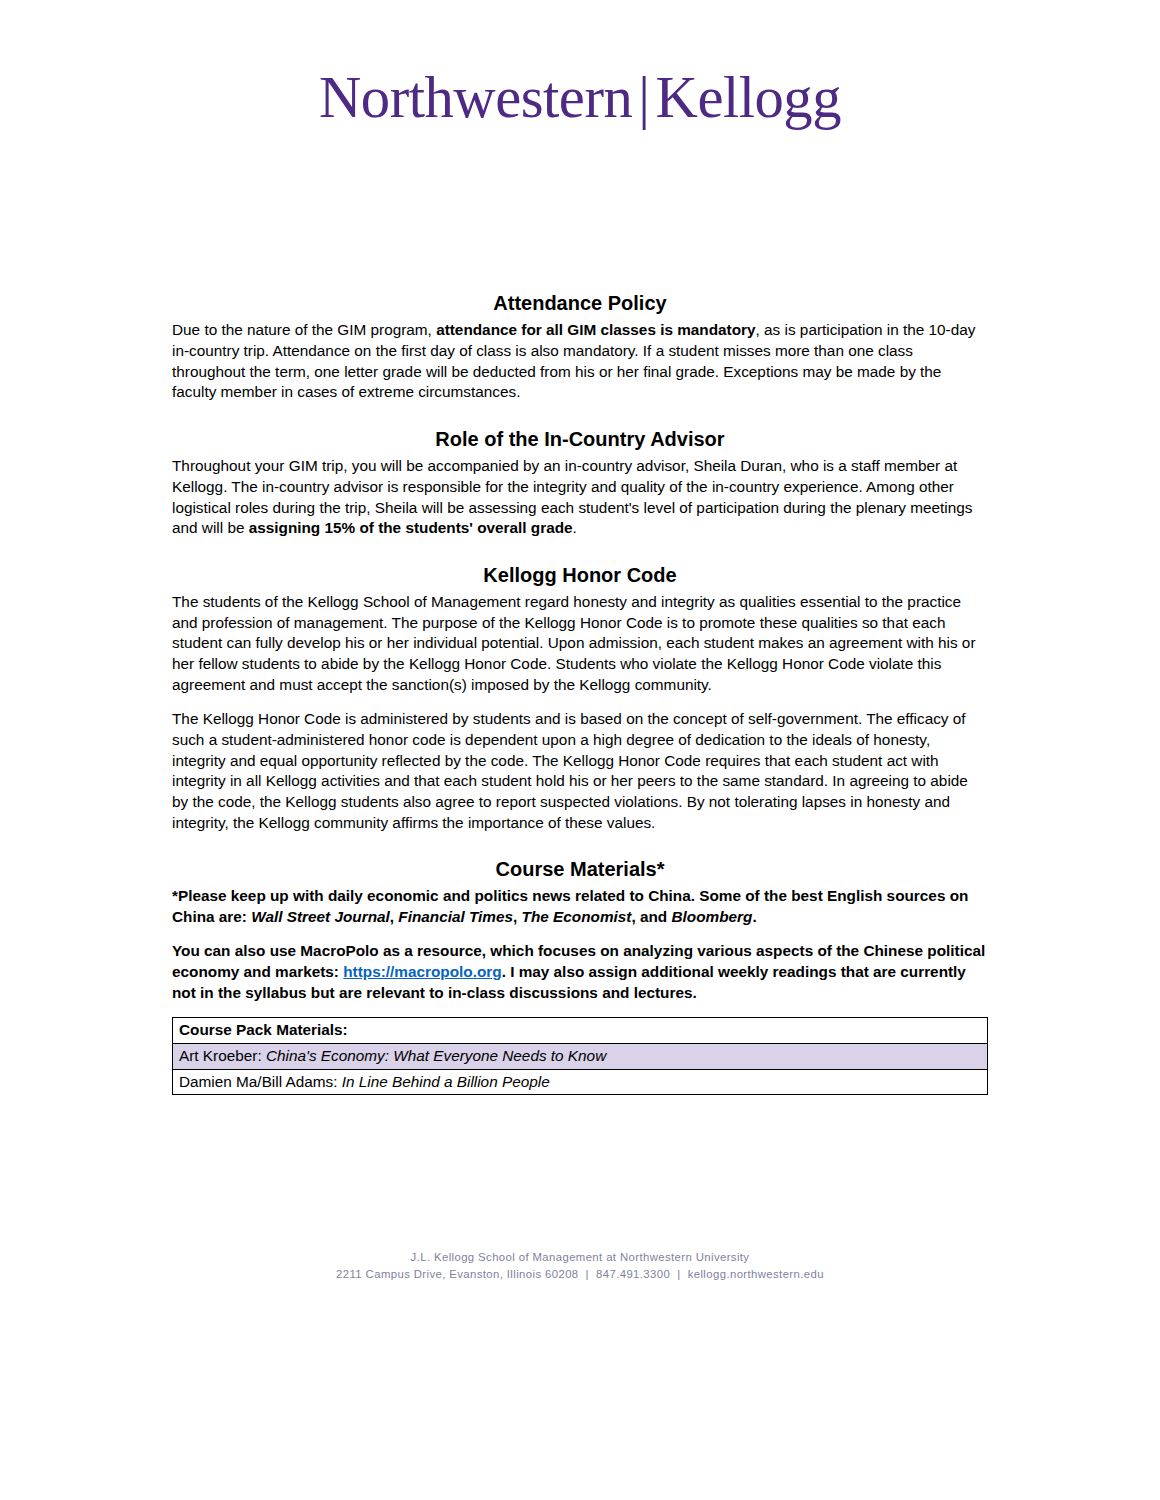Northwestern|Kellogg
Attendance Policy
Due to the nature of the GIM program, attendance for all GIM classes is mandatory, as is participation in the 10-day in-country trip. Attendance on the first day of class is also mandatory. If a student misses more than one class throughout the term, one letter grade will be deducted from his or her final grade. Exceptions may be made by the faculty member in cases of extreme circumstances.
Role of the In-Country Advisor
Throughout your GIM trip, you will be accompanied by an in-country advisor, Sheila Duran, who is a staff member at Kellogg. The in-country advisor is responsible for the integrity and quality of the in-country experience. Among other logistical roles during the trip, Sheila will be assessing each student's level of participation during the plenary meetings and will be assigning 15% of the students' overall grade.
Kellogg Honor Code
The students of the Kellogg School of Management regard honesty and integrity as qualities essential to the practice and profession of management. The purpose of the Kellogg Honor Code is to promote these qualities so that each student can fully develop his or her individual potential. Upon admission, each student makes an agreement with his or her fellow students to abide by the Kellogg Honor Code. Students who violate the Kellogg Honor Code violate this agreement and must accept the sanction(s) imposed by the Kellogg community.
The Kellogg Honor Code is administered by students and is based on the concept of self-government. The efficacy of such a student-administered honor code is dependent upon a high degree of dedication to the ideals of honesty, integrity and equal opportunity reflected by the code. The Kellogg Honor Code requires that each student act with integrity in all Kellogg activities and that each student hold his or her peers to the same standard. In agreeing to abide by the code, the Kellogg students also agree to report suspected violations. By not tolerating lapses in honesty and integrity, the Kellogg community affirms the importance of these values.
Course Materials*
*Please keep up with daily economic and politics news related to China. Some of the best English sources on China are: Wall Street Journal, Financial Times, The Economist, and Bloomberg.
You can also use MacroPolo as a resource, which focuses on analyzing various aspects of the Chinese political economy and markets: https://macropolo.org. I may also assign additional weekly readings that are currently not in the syllabus but are relevant to in-class discussions and lectures.
| Course Pack Materials: |
| Art Kroeber: China's Economy: What Everyone Needs to Know |
| Damien Ma/Bill Adams: In Line Behind a Billion People |
J.L. Kellogg School of Management at Northwestern University
2211 Campus Drive, Evanston, Illinois 60208 | 847.491.3300 | kellogg.northwestern.edu